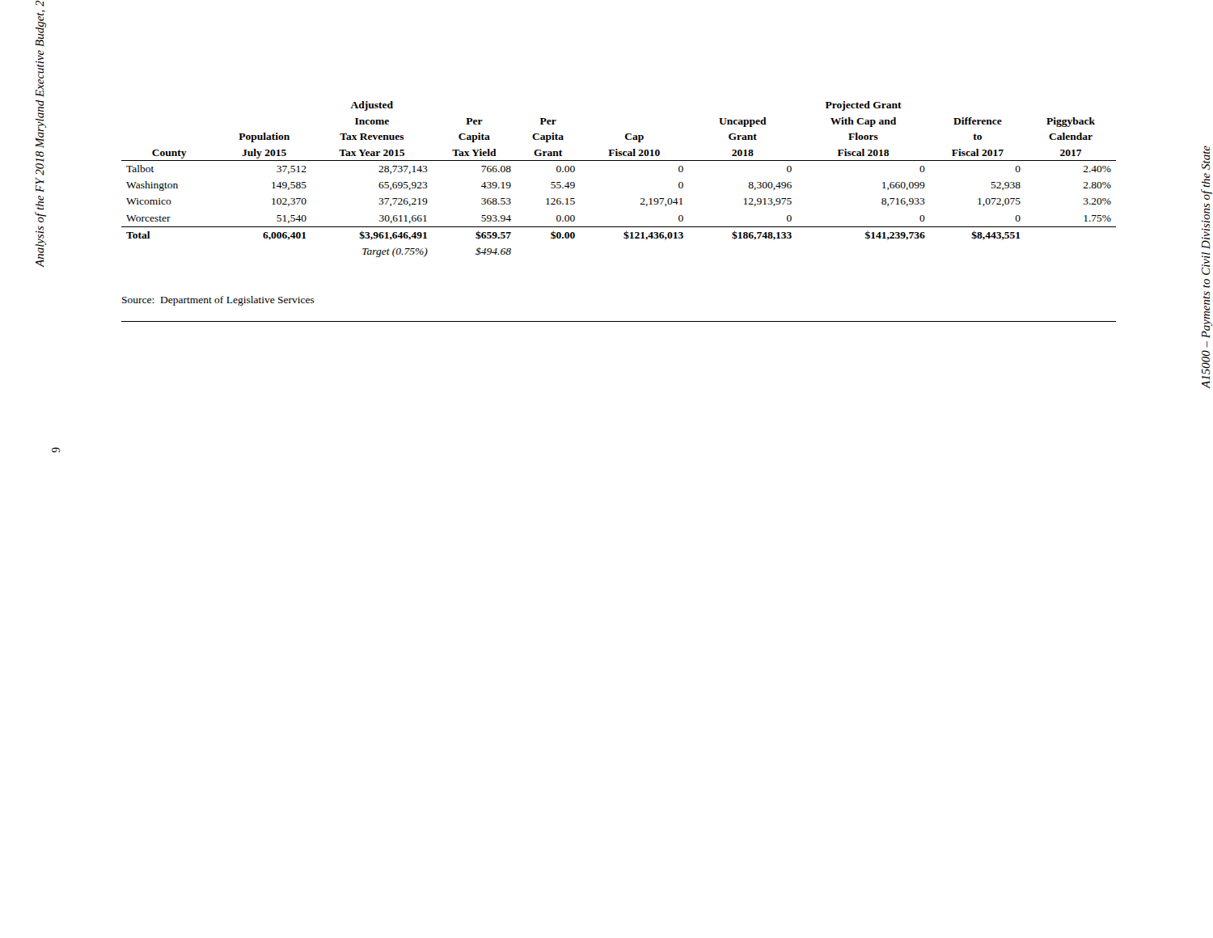Analysis of the FY 2018 Maryland Executive Budget, 2017
9
A15000 – Payments to Civil Divisions of the State
| | | Adjusted | | | | | Projected Grant | | |
| --- | --- | --- | --- | --- | --- | --- | --- | --- | --- |
| | | Income | Per | Per | | Uncapped | With Cap and | Difference | Piggyback |
| | Population | Tax Revenues | Capita | Capita | Cap | Grant | Floors | to | Calendar |
| County | July 2015 | Tax Year 2015 | Tax Yield | Grant | Fiscal 2010 | 2018 | Fiscal 2018 | Fiscal 2017 | 2017 |
| Talbot | 37,512 | 28,737,143 | 766.08 | 0.00 | 0 | 0 | 0 | 0 | 2.40% |
| Washington | 149,585 | 65,695,923 | 439.19 | 55.49 | 0 | 8,300,496 | 1,660,099 | 52,938 | 2.80% |
| Wicomico | 102,370 | 37,726,219 | 368.53 | 126.15 | 2,197,041 | 12,913,975 | 8,716,933 | 1,072,075 | 3.20% |
| Worcester | 51,540 | 30,611,661 | 593.94 | 0.00 | 0 | 0 | 0 | 0 | 1.75% |
| Total | 6,006,401 | $3,961,646,491 | $659.57 | $0.00 | $121,436,013 | $186,748,133 | $141,239,736 | $8,443,551 | |
| | | Target (0.75%) | $494.68 | | | | | | |
Source: Department of Legislative Services